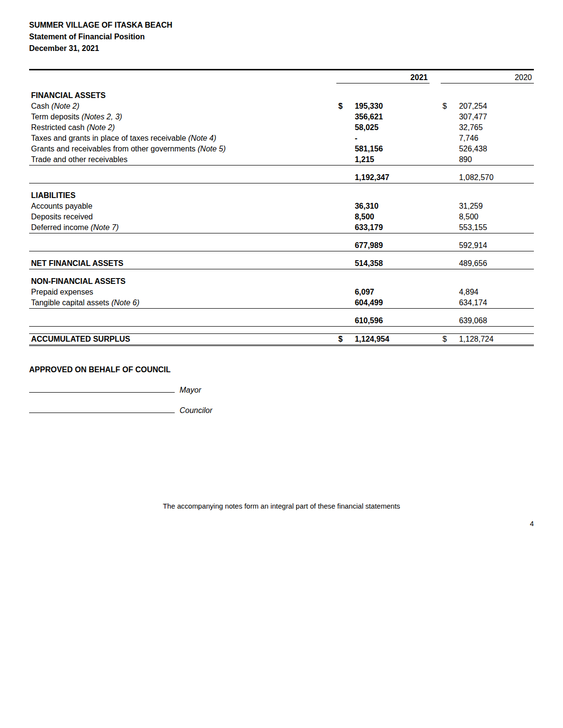SUMMER VILLAGE OF ITASKA BEACH
Statement of Financial Position
December 31, 2021
| | 2021 | | 2020 |
| FINANCIAL ASSETS | | | | | |
| Cash (Note 2) | $ | 195,330 | | $ | 207,254 |
| Term deposits (Notes 2, 3) | | 356,621 | | | 307,477 |
| Restricted cash (Note 2) | | 58,025 | | | 32,765 |
| Taxes and grants in place of taxes receivable (Note 4) | | - | | | 7,746 |
| Grants and receivables from other governments (Note 5) | | 581,156 | | | 526,438 |
| Trade and other receivables | | 1,215 | | | 890 |
| | | 1,192,347 | | | 1,082,570 |
| LIABILITIES | | | | | |
| Accounts payable | | 36,310 | | | 31,259 |
| Deposits received | | 8,500 | | | 8,500 |
| Deferred income (Note 7) | | 633,179 | | | 553,155 |
| | | 677,989 | | | 592,914 |
| NET FINANCIAL ASSETS | | 514,358 | | | 489,656 |
| NON-FINANCIAL ASSETS | | | | | |
| Prepaid expenses | | 6,097 | | | 4,894 |
| Tangible capital assets (Note 6) | | 604,499 | | | 634,174 |
| | | 610,596 | | | 639,068 |
| ACCUMULATED SURPLUS | $ | 1,124,954 | | $ | 1,128,724 |
APPROVED ON BEHALF OF COUNCIL
Mayor
Councilor
The accompanying notes form an integral part of these financial statements
4